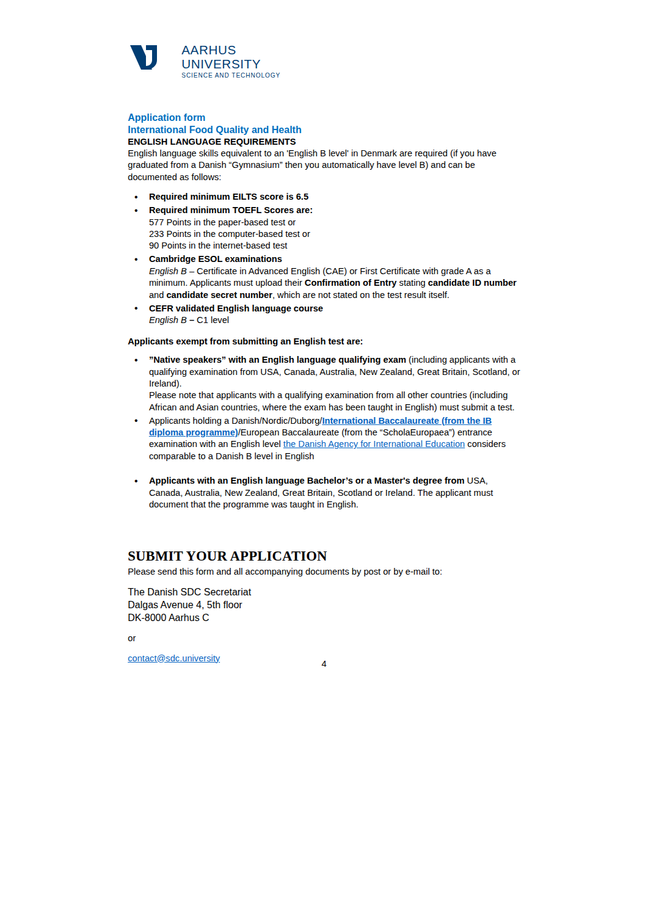AARHUS
UNIVERSITY
SCIENCE AND TECHNOLOGY
Application form
International Food Quality and Health
ENGLISH LANGUAGE REQUIREMENTS
English language skills equivalent to an 'English B level' in Denmark are required (if you have graduated from a Danish “Gymnasium” then you automatically have level B) and can be documented as follows:
Required minimum EILTS score is 6.5
Required minimum TOEFL Scores are:
577 Points in the paper-based test or
233 Points in the computer-based test or
90 Points in the internet-based test
Cambridge ESOL examinations
English B – Certificate in Advanced English (CAE) or First Certificate with grade A as a minimum. Applicants must upload their Confirmation of Entry stating candidate ID number and candidate secret number, which are not stated on the test result itself.
CEFR validated English language course
English B – C1 level
Applicants exempt from submitting an English test are:
”Native speakers” with an English language qualifying exam (including applicants with a qualifying examination from USA, Canada, Australia, New Zealand, Great Britain, Scotland, or Ireland).
Please note that applicants with a qualifying examination from all other countries (including African and Asian countries, where the exam has been taught in English) must submit a test.
Applicants holding a Danish/Nordic/Duborg/International Baccalaureate (from the IB diploma programme)/European Baccalaureate (from the “ScholaEuropaea”) entrance examination with an English level the Danish Agency for International Education considers comparable to a Danish B level in English
Applicants with an English language Bachelor’s or a Master's degree from USA, Canada, Australia, New Zealand, Great Britain, Scotland or Ireland. The applicant must document that the programme was taught in English.
SUBMIT YOUR APPLICATION
Please send this form and all accompanying documents by post or by e-mail to:
The Danish SDC Secretariat
Dalgas Avenue 4, 5th floor
DK-8000 Aarhus C
or
contact@sdc.university
4